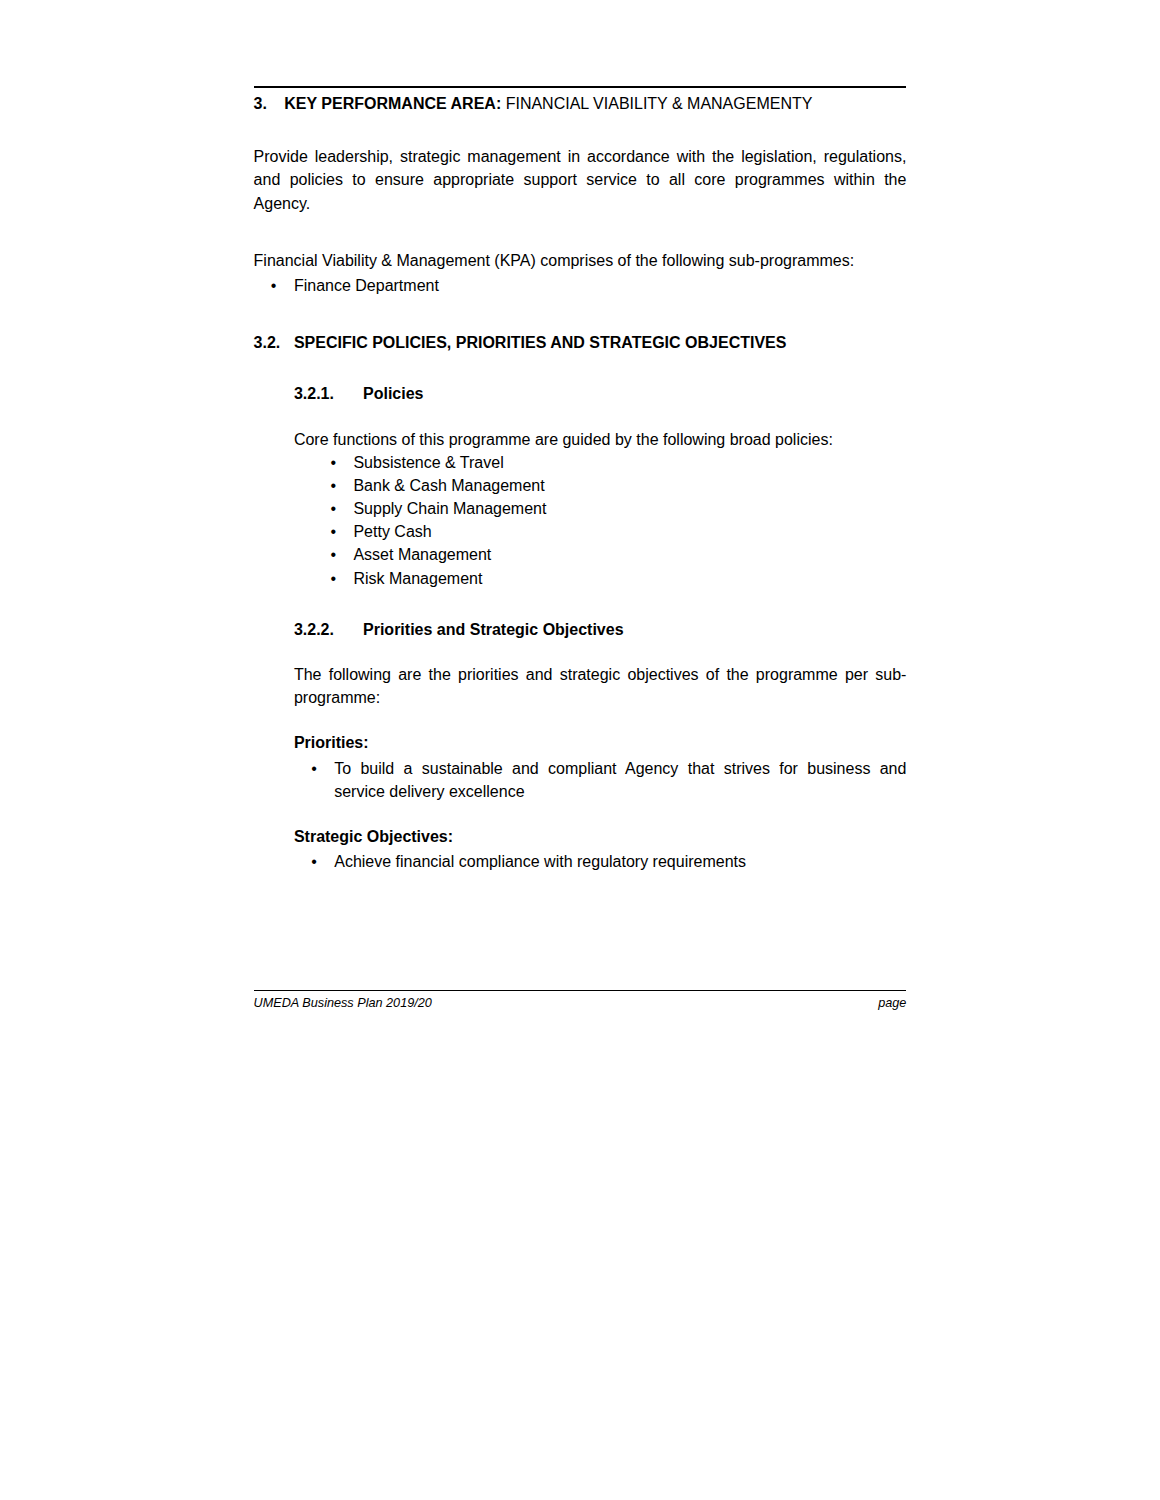3. KEY PERFORMANCE AREA: FINANCIAL VIABILITY & MANAGEMENTY
Provide leadership, strategic management in accordance with the legislation, regulations, and policies to ensure appropriate support service to all core programmes within the Agency.
Financial Viability & Management (KPA) comprises of the following sub-programmes:
Finance Department
3.2. SPECIFIC POLICIES, PRIORITIES AND STRATEGIC OBJECTIVES
3.2.1. Policies
Core functions of this programme are guided by the following broad policies:
Subsistence & Travel
Bank & Cash Management
Supply Chain Management
Petty Cash
Asset Management
Risk Management
3.2.2. Priorities and Strategic Objectives
The following are the priorities and strategic objectives of the programme per sub-programme:
Priorities:
To build a sustainable and compliant Agency that strives for business and service delivery excellence
Strategic Objectives:
Achieve financial compliance with regulatory requirements
UMEDA Business Plan 2019/20 page